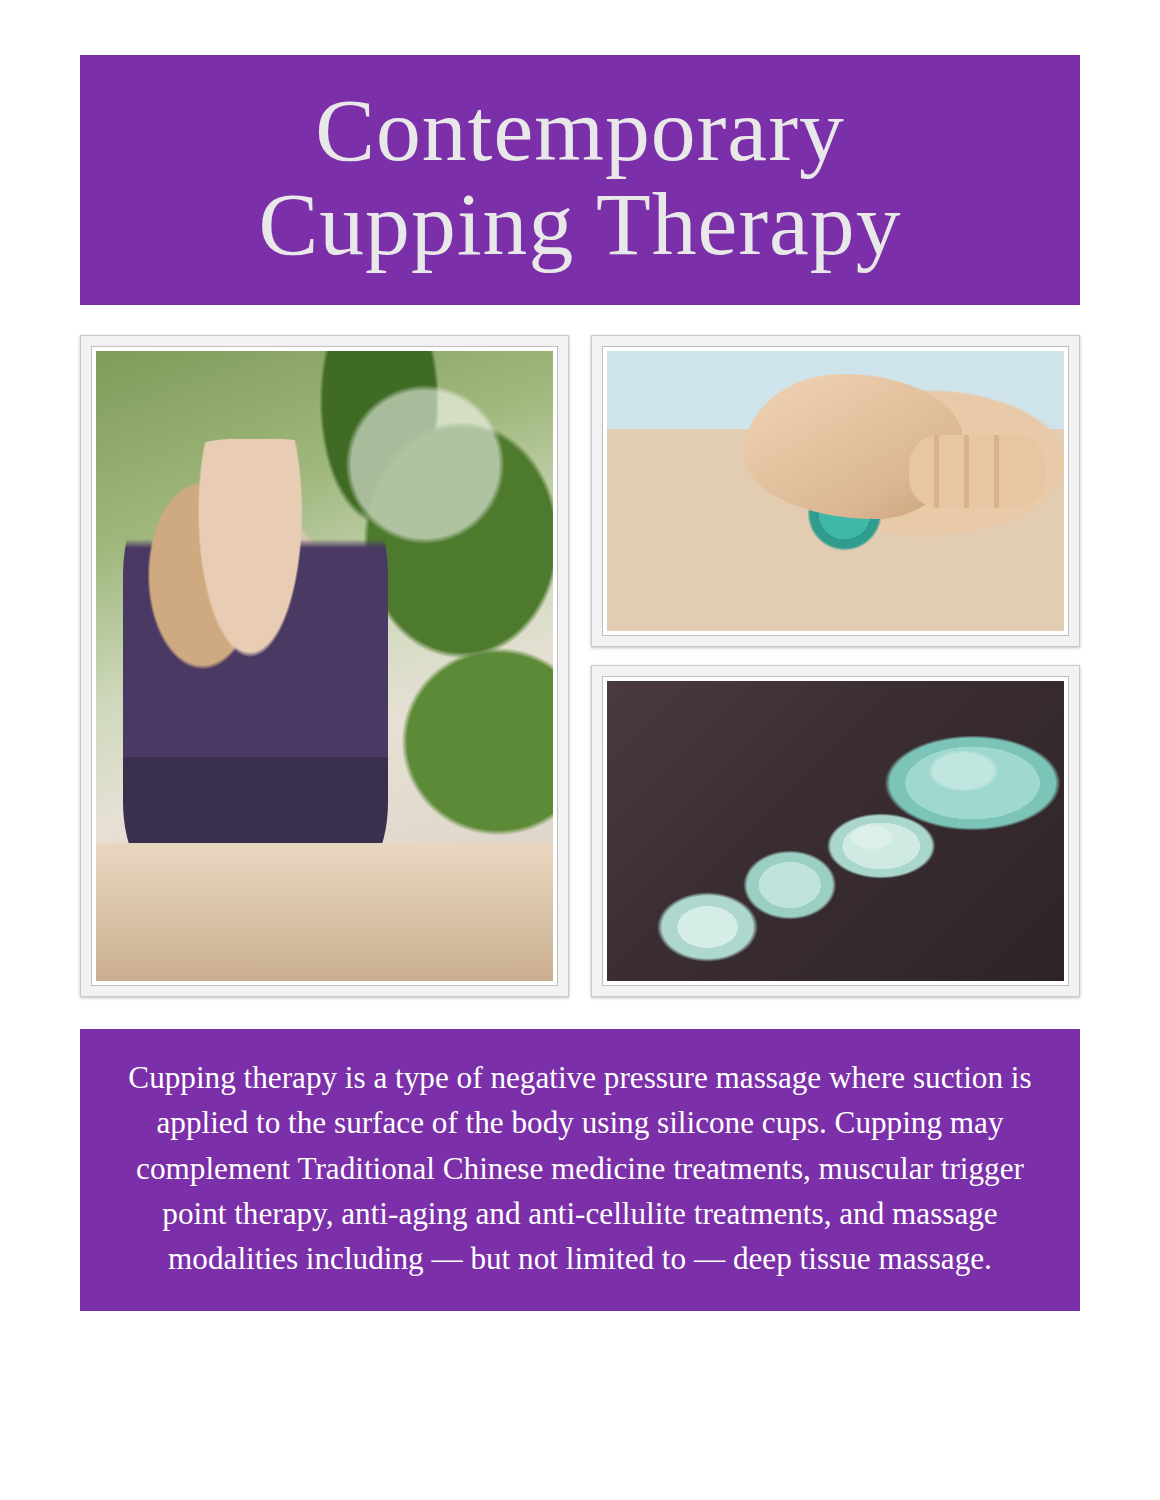ContemporaryCupping Therapy
Cupping therapy is a type of negative pressure massage where suction is applied to the surface of the body using silicone cups. Cupping may complement Traditional Chinese medicine treatments, muscular trigger point therapy, anti-aging and anti-cellulite treatments, and massage modalities including — but not limited to — deep tissue massage.